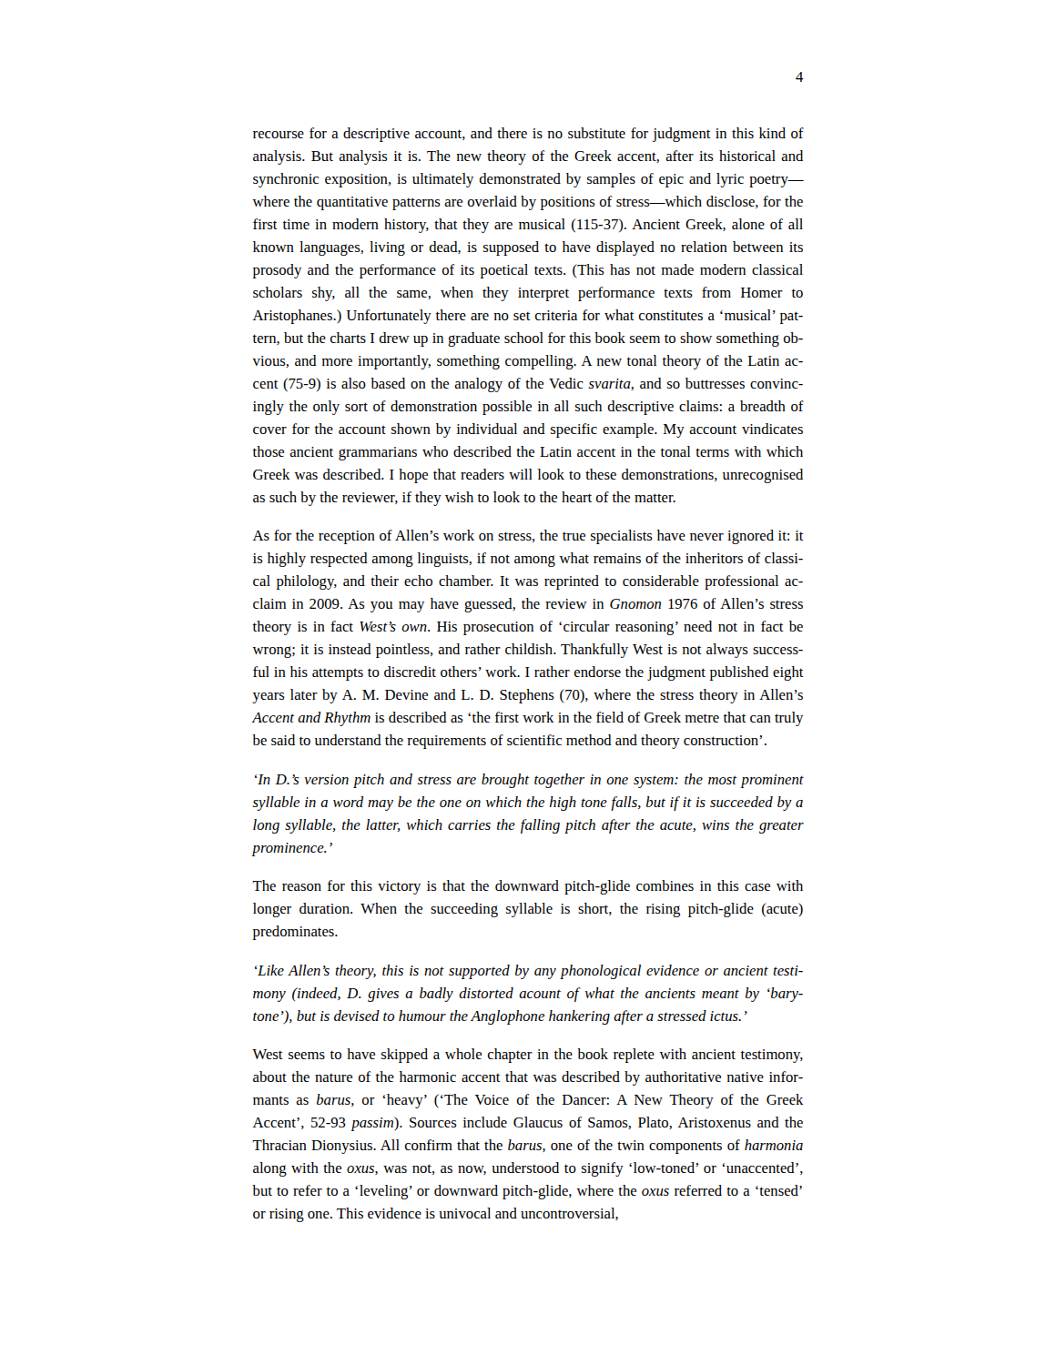4
recourse for a descriptive account, and there is no substitute for judgment in this kind of analysis. But analysis it is. The new theory of the Greek accent, after its historical and synchronic exposition, is ultimately demonstrated by samples of epic and lyric poetry—where the quantitative patterns are overlaid by positions of stress—which disclose, for the first time in modern history, that they are musical (115-37). Ancient Greek, alone of all known languages, living or dead, is supposed to have displayed no relation between its prosody and the performance of its poetical texts. (This has not made modern classical scholars shy, all the same, when they interpret performance texts from Homer to Aristophanes.) Unfortunately there are no set criteria for what constitutes a ‘musical’ pattern, but the charts I drew up in graduate school for this book seem to show something obvious, and more importantly, something compelling. A new tonal theory of the Latin accent (75-9) is also based on the analogy of the Vedic svarita, and so buttresses convincingly the only sort of demonstration possible in all such descriptive claims: a breadth of cover for the account shown by individual and specific example. My account vindicates those ancient grammarians who described the Latin accent in the tonal terms with which Greek was described. I hope that readers will look to these demonstrations, unrecognised as such by the reviewer, if they wish to look to the heart of the matter.
As for the reception of Allen’s work on stress, the true specialists have never ignored it: it is highly respected among linguists, if not among what remains of the inheritors of classical philology, and their echo chamber. It was reprinted to considerable professional acclaim in 2009. As you may have guessed, the review in Gnomon 1976 of Allen’s stress theory is in fact West’s own. His prosecution of ‘circular reasoning’ need not in fact be wrong; it is instead pointless, and rather childish. Thankfully West is not always successful in his attempts to discredit others’ work. I rather endorse the judgment published eight years later by A. M. Devine and L. D. Stephens (70), where the stress theory in Allen’s Accent and Rhythm is described as ‘the first work in the field of Greek metre that can truly be said to understand the requirements of scientific method and theory construction’.
‘In D.’s version pitch and stress are brought together in one system: the most prominent syllable in a word may be the one on which the high tone falls, but if it is succeeded by a long syllable, the latter, which carries the falling pitch after the acute, wins the greater prominence.’
The reason for this victory is that the downward pitch-glide combines in this case with longer duration. When the succeeding syllable is short, the rising pitch-glide (acute) predominates.
‘Like Allen’s theory, this is not supported by any phonological evidence or ancient testimony (indeed, D. gives a badly distorted acount of what the ancients meant by ‘barytone’), but is devised to humour the Anglophone hankering after a stressed ictus.’
West seems to have skipped a whole chapter in the book replete with ancient testimony, about the nature of the harmonic accent that was described by authoritative native informants as barus, or ‘heavy’ (‘The Voice of the Dancer: A New Theory of the Greek Accent’, 52-93 passim). Sources include Glaucus of Samos, Plato, Aristoxenus and the Thracian Dionysius. All confirm that the barus, one of the twin components of harmonia along with the oxus, was not, as now, understood to signify ‘low-toned’ or ‘unaccented’, but to refer to a ‘leveling’ or downward pitch-glide, where the oxus referred to a ‘tensed’ or rising one. This evidence is univocal and uncontroversial,